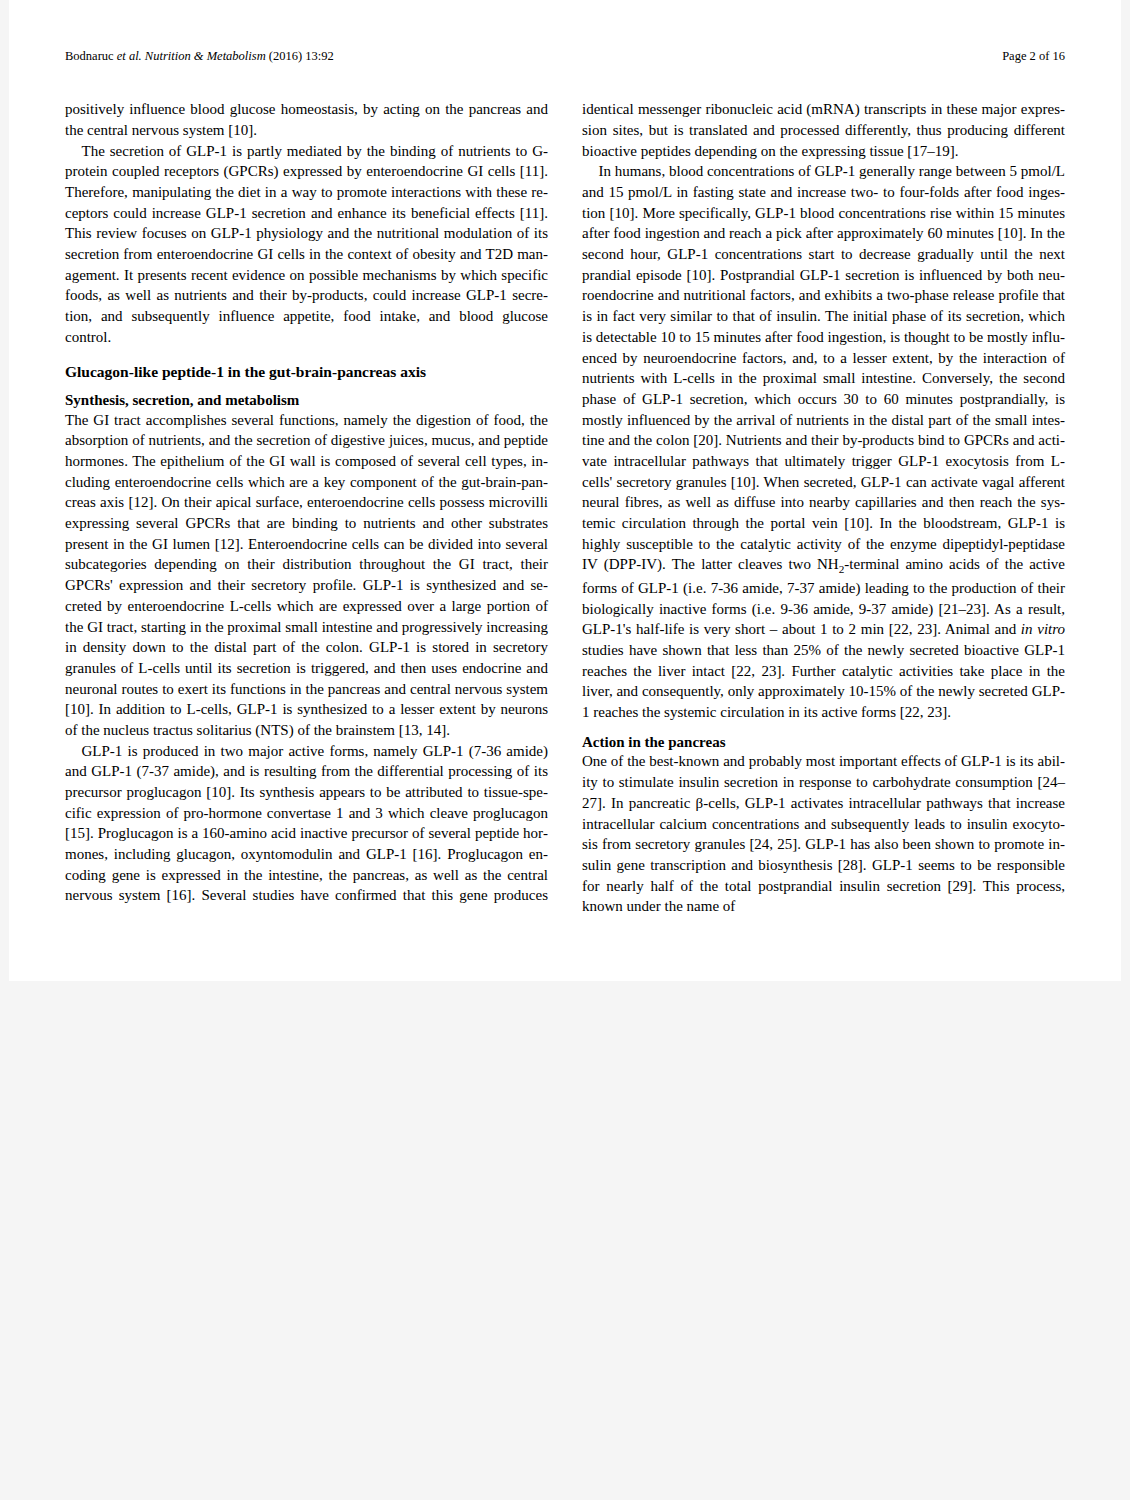Bodnaruc et al. Nutrition & Metabolism (2016) 13:92 Page 2 of 16
positively influence blood glucose homeostasis, by acting on the pancreas and the central nervous system [10].
The secretion of GLP-1 is partly mediated by the binding of nutrients to G-protein coupled receptors (GPCRs) expressed by enteroendocrine GI cells [11]. Therefore, manipulating the diet in a way to promote interactions with these receptors could increase GLP-1 secretion and enhance its beneficial effects [11]. This review focuses on GLP-1 physiology and the nutritional modulation of its secretion from enteroendocrine GI cells in the context of obesity and T2D management. It presents recent evidence on possible mechanisms by which specific foods, as well as nutrients and their by-products, could increase GLP-1 secretion, and subsequently influence appetite, food intake, and blood glucose control.
Glucagon-like peptide-1 in the gut-brain-pancreas axis
Synthesis, secretion, and metabolism
The GI tract accomplishes several functions, namely the digestion of food, the absorption of nutrients, and the secretion of digestive juices, mucus, and peptide hormones. The epithelium of the GI wall is composed of several cell types, including enteroendocrine cells which are a key component of the gut-brain-pancreas axis [12]. On their apical surface, enteroendocrine cells possess microvilli expressing several GPCRs that are binding to nutrients and other substrates present in the GI lumen [12]. Enteroendocrine cells can be divided into several subcategories depending on their distribution throughout the GI tract, their GPCRs' expression and their secretory profile. GLP-1 is synthesized and secreted by enteroendocrine L-cells which are expressed over a large portion of the GI tract, starting in the proximal small intestine and progressively increasing in density down to the distal part of the colon. GLP-1 is stored in secretory granules of L-cells until its secretion is triggered, and then uses endocrine and neuronal routes to exert its functions in the pancreas and central nervous system [10]. In addition to L-cells, GLP-1 is synthesized to a lesser extent by neurons of the nucleus tractus solitarius (NTS) of the brainstem [13, 14].
GLP-1 is produced in two major active forms, namely GLP-1 (7-36 amide) and GLP-1 (7-37 amide), and is resulting from the differential processing of its precursor proglucagon [10]. Its synthesis appears to be attributed to tissue-specific expression of pro-hormone convertase 1 and 3 which cleave proglucagon [15]. Proglucagon is a 160-amino acid inactive precursor of several peptide hormones, including glucagon, oxyntomodulin and GLP-1 [16]. Proglucagon encoding gene is expressed in the intestine, the pancreas, as well as the central nervous system [16]. Several studies have confirmed that this gene produces identical messenger ribonucleic acid (mRNA) transcripts in these major expression sites, but is translated and processed differently, thus producing different bioactive peptides depending on the expressing tissue [17–19].
In humans, blood concentrations of GLP-1 generally range between 5 pmol/L and 15 pmol/L in fasting state and increase two- to four-folds after food ingestion [10]. More specifically, GLP-1 blood concentrations rise within 15 minutes after food ingestion and reach a pick after approximately 60 minutes [10]. In the second hour, GLP-1 concentrations start to decrease gradually until the next prandial episode [10]. Postprandial GLP-1 secretion is influenced by both neuroendocrine and nutritional factors, and exhibits a two-phase release profile that is in fact very similar to that of insulin. The initial phase of its secretion, which is detectable 10 to 15 minutes after food ingestion, is thought to be mostly influenced by neuroendocrine factors, and, to a lesser extent, by the interaction of nutrients with L-cells in the proximal small intestine. Conversely, the second phase of GLP-1 secretion, which occurs 30 to 60 minutes postprandially, is mostly influenced by the arrival of nutrients in the distal part of the small intestine and the colon [20]. Nutrients and their by-products bind to GPCRs and activate intracellular pathways that ultimately trigger GLP-1 exocytosis from L-cells' secretory granules [10]. When secreted, GLP-1 can activate vagal afferent neural fibres, as well as diffuse into nearby capillaries and then reach the systemic circulation through the portal vein [10]. In the bloodstream, GLP-1 is highly susceptible to the catalytic activity of the enzyme dipeptidyl-peptidase IV (DPP-IV). The latter cleaves two NH2-terminal amino acids of the active forms of GLP-1 (i.e. 7-36 amide, 7-37 amide) leading to the production of their biologically inactive forms (i.e. 9-36 amide, 9-37 amide) [21–23]. As a result, GLP-1's half-life is very short – about 1 to 2 min [22, 23]. Animal and in vitro studies have shown that less than 25% of the newly secreted bioactive GLP-1 reaches the liver intact [22, 23]. Further catalytic activities take place in the liver, and consequently, only approximately 10-15% of the newly secreted GLP-1 reaches the systemic circulation in its active forms [22, 23].
Action in the pancreas
One of the best-known and probably most important effects of GLP-1 is its ability to stimulate insulin secretion in response to carbohydrate consumption [24–27]. In pancreatic β-cells, GLP-1 activates intracellular pathways that increase intracellular calcium concentrations and subsequently leads to insulin exocytosis from secretory granules [24, 25]. GLP-1 has also been shown to promote insulin gene transcription and biosynthesis [28]. GLP-1 seems to be responsible for nearly half of the total postprandial insulin secretion [29]. This process, known under the name of